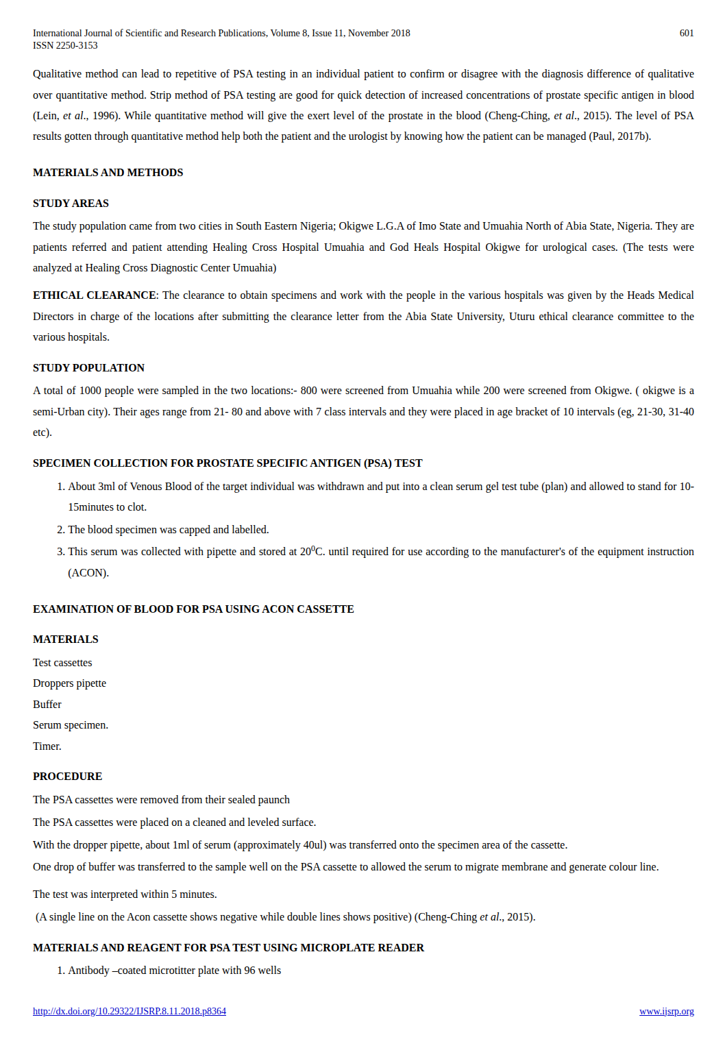International Journal of Scientific and Research Publications, Volume 8, Issue 11, November 2018 601
ISSN 2250-3153
Qualitative method can lead to repetitive of PSA testing in an individual patient to confirm or disagree with the diagnosis difference of qualitative over quantitative method. Strip method of PSA testing are good for quick detection of increased concentrations of prostate specific antigen in blood (Lein, et al., 1996). While quantitative method will give the exert level of the prostate in the blood (Cheng-Ching, et al., 2015). The level of PSA results gotten through quantitative method help both the patient and the urologist by knowing how the patient can be managed (Paul, 2017b).
Materials and Methods
Study Areas
The study population came from two cities in South Eastern Nigeria; Okigwe L.G.A of Imo State and Umuahia North of Abia State, Nigeria. They are patients referred and patient attending Healing Cross Hospital Umuahia and God Heals Hospital Okigwe for urological cases. (The tests were analyzed at Healing Cross Diagnostic Center Umuahia)
Ethical Clearance: The clearance to obtain specimens and work with the people in the various hospitals was given by the Heads Medical Directors in charge of the locations after submitting the clearance letter from the Abia State University, Uturu ethical clearance committee to the various hospitals.
Study Population
A total of 1000 people were sampled in the two locations:- 800 were screened from Umuahia while 200 were screened from Okigwe. ( okigwe is a semi-Urban city). Their ages range from 21- 80 and above with 7 class intervals and they were placed in age bracket of 10 intervals (eg, 21-30, 31-40 etc).
Specimen Collection for Prostate Specific Antigen (PSA) Test
About 3ml of Venous Blood of the target individual was withdrawn and put into a clean serum gel test tube (plan) and allowed to stand for 10-15minutes to clot.
The blood specimen was capped and labelled.
This serum was collected with pipette and stored at 200C. until required for use according to the manufacturer's of the equipment instruction (ACON).
Examination of Blood for PSA Using Acon Cassette
Materials
Test cassettes
Droppers pipette
Buffer
Serum specimen.
Timer.
Procedure
The PSA cassettes were removed from their sealed paunch
The PSA cassettes were placed on a cleaned and leveled surface.
With the dropper pipette, about 1ml of serum (approximately 40ul) was transferred onto the specimen area of the cassette.
One drop of buffer was transferred to the sample well on the PSA cassette to allowed the serum to migrate membrane and generate colour line.
The test was interpreted within 5 minutes.
(A single line on the Acon cassette shows negative while double lines shows positive) (Cheng-Ching et al., 2015).
Materials and Reagent for PSA Test Using Microplate Reader
Antibody –coated microtitter plate with 96 wells
http://dx.doi.org/10.29322/IJSRP.8.11.2018.p8364 www.ijsrp.org